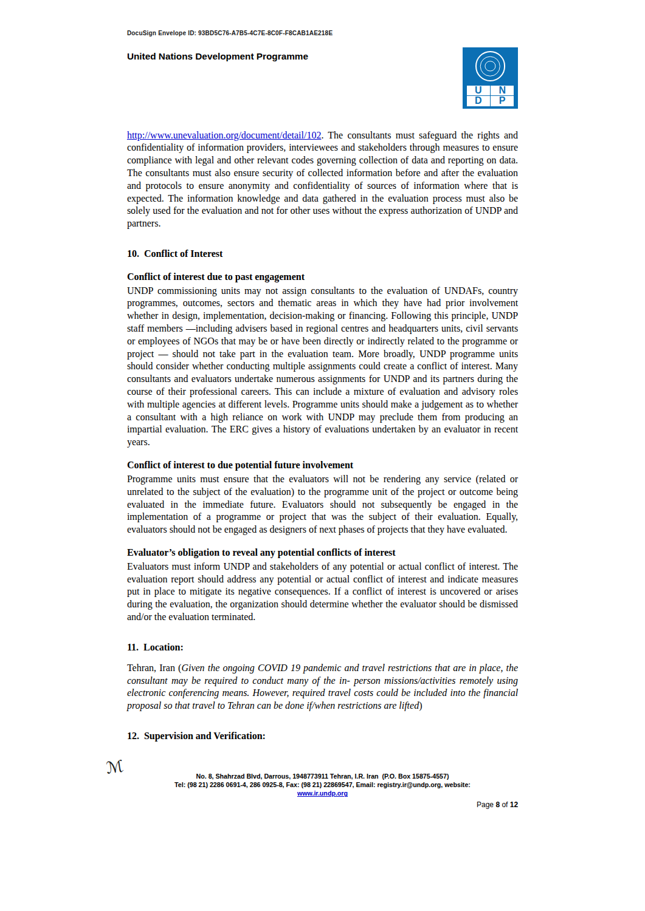DocuSign Envelope ID: 93BD5C76-A7B5-4C7E-8C0F-F8CAB1AE218E
United Nations Development Programme
UN DP
http://www.unevaluation.org/document/detail/102. The consultants must safeguard the rights and confidentiality of information providers, interviewees and stakeholders through measures to ensure compliance with legal and other relevant codes governing collection of data and reporting on data. The consultants must also ensure security of collected information before and after the evaluation and protocols to ensure anonymity and confidentiality of sources of information where that is expected. The information knowledge and data gathered in the evaluation process must also be solely used for the evaluation and not for other uses without the express authorization of UNDP and partners.
10. Conflict of Interest
Conflict of interest due to past engagement
UNDP commissioning units may not assign consultants to the evaluation of UNDAFs, country programmes, outcomes, sectors and thematic areas in which they have had prior involvement whether in design, implementation, decision-making or financing. Following this principle, UNDP staff members —including advisers based in regional centres and headquarters units, civil servants or employees of NGOs that may be or have been directly or indirectly related to the programme or project — should not take part in the evaluation team. More broadly, UNDP programme units should consider whether conducting multiple assignments could create a conflict of interest. Many consultants and evaluators undertake numerous assignments for UNDP and its partners during the course of their professional careers. This can include a mixture of evaluation and advisory roles with multiple agencies at different levels. Programme units should make a judgement as to whether a consultant with a high reliance on work with UNDP may preclude them from producing an impartial evaluation. The ERC gives a history of evaluations undertaken by an evaluator in recent years.
Conflict of interest to due potential future involvement
Programme units must ensure that the evaluators will not be rendering any service (related or unrelated to the subject of the evaluation) to the programme unit of the project or outcome being evaluated in the immediate future. Evaluators should not subsequently be engaged in the implementation of a programme or project that was the subject of their evaluation. Equally, evaluators should not be engaged as designers of next phases of projects that they have evaluated.
Evaluator’s obligation to reveal any potential conflicts of interest
Evaluators must inform UNDP and stakeholders of any potential or actual conflict of interest. The evaluation report should address any potential or actual conflict of interest and indicate measures put in place to mitigate its negative consequences. If a conflict of interest is uncovered or arises during the evaluation, the organization should determine whether the evaluator should be dismissed and/or the evaluation terminated.
11. Location:
Tehran, Iran (Given the ongoing COVID 19 pandemic and travel restrictions that are in place, the consultant may be required to conduct many of the in- person missions/activities remotely using electronic conferencing means. However, required travel costs could be included into the financial proposal so that travel to Tehran can be done if/when restrictions are lifted)
12. Supervision and Verification:
ℳ
No. 8, Shahrzad Blvd, Darrous, 1948773911 Tehran, I.R. Iran (P.O. Box 15875-4557)
Tel: (98 21) 2286 0691-4, 286 0925-8, Fax: (98 21) 22869547, Email: registry.ir@undp.org, website:
www.ir.undp.org
Page 8 of 12